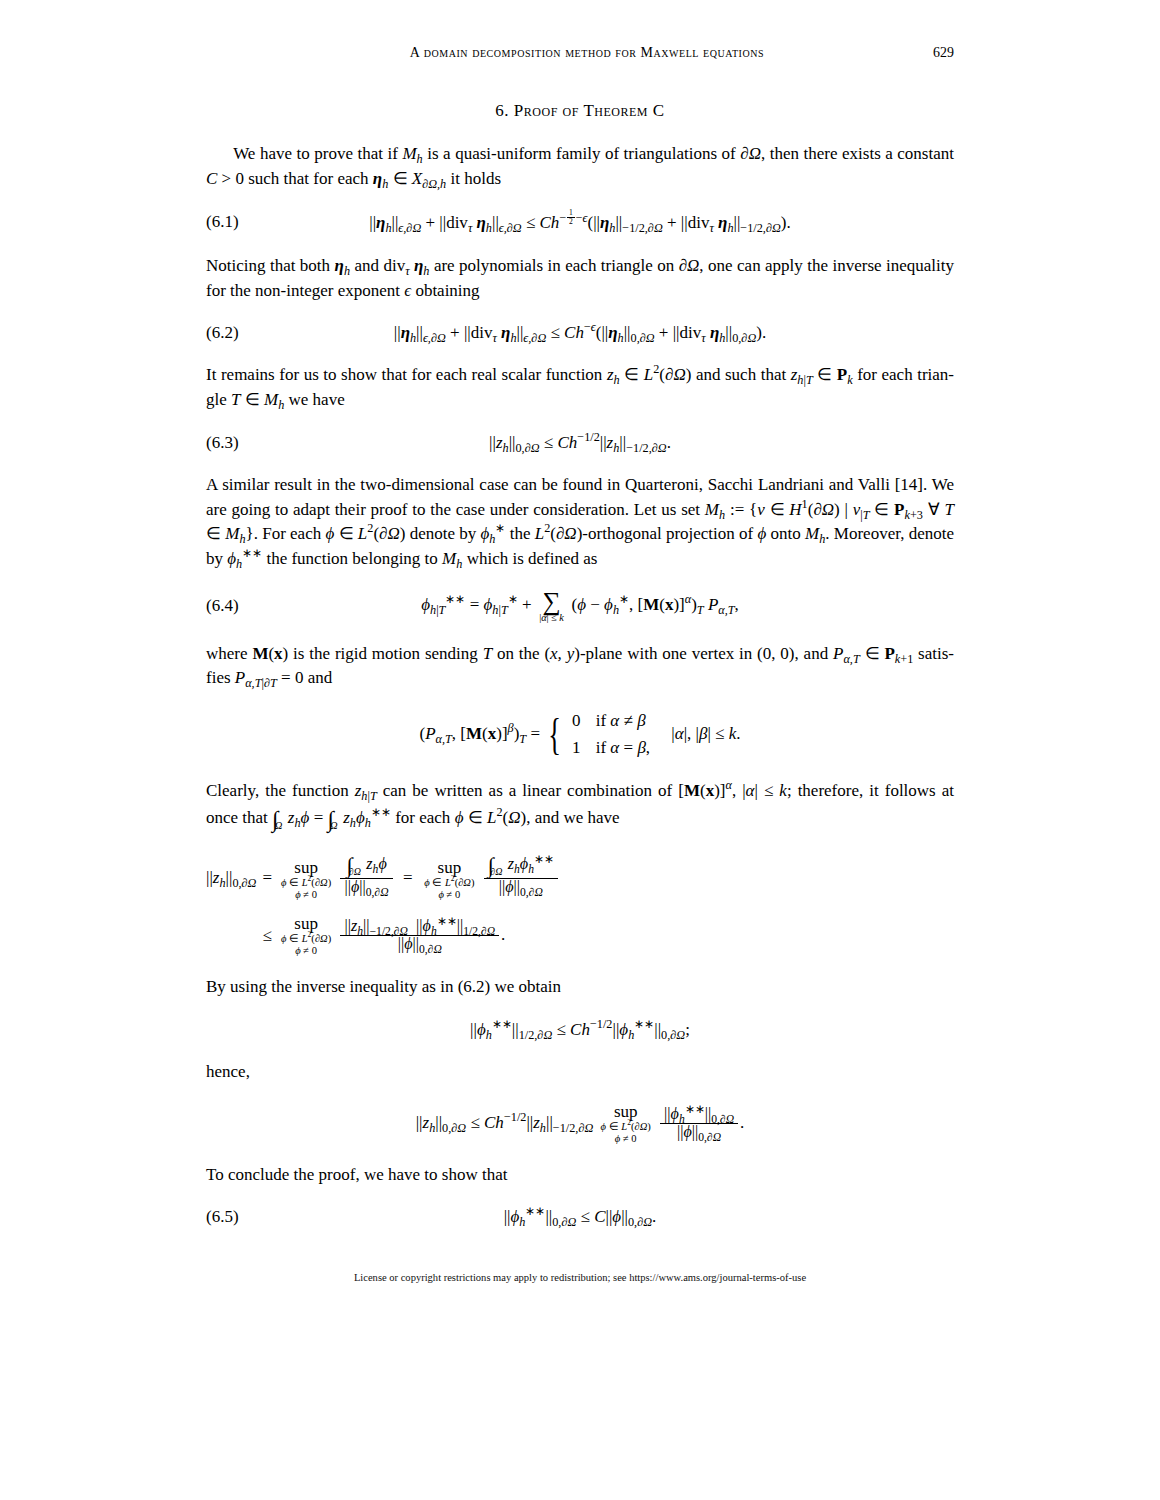A domain decomposition method for Maxwell equations 629
6. Proof of Theorem C
We have to prove that if Mh is a quasi-uniform family of triangulations of ∂Ω, then there exists a constant C > 0 such that for each ηh ∈ X∂Ω,h it holds
(6.1) ||ηh||ϵ,∂Ω + ||divτ ηh||ϵ,∂Ω ≤ Ch−12−ϵ(||ηh||−1/2,∂Ω + ||divτ ηh||−1/2,∂Ω).
Noticing that both ηh and divτ ηh are polynomials in each triangle on ∂Ω, one can apply the inverse inequality for the non-integer exponent ϵ obtaining
(6.2) ||ηh||ϵ,∂Ω + ||divτ ηh||ϵ,∂Ω ≤ Ch−ϵ(||ηh||0,∂Ω + ||divτ ηh||0,∂Ω).
It remains for us to show that for each real scalar function zh ∈ L2(∂Ω) and such that zh|T ∈ Pk for each triangle T ∈ Mh we have
(6.3) ||zh||0,∂Ω ≤ Ch−1/2||zh||−1/2,∂Ω.
A similar result in the two-dimensional case can be found in Quarteroni, Sacchi Landriani and Valli [14]. We are going to adapt their proof to the case under consideration. Let us set Mh := {v ∈ H1(∂Ω) | v|T ∈ Pk+3 ∀ T ∈ Mh}. For each ϕ ∈ L2(∂Ω) denote by ϕh∗ the L2(∂Ω)-orthogonal projection of ϕ onto Mh. Moreover, denote by ϕh∗∗ the function belonging to Mh which is defined as
(6.4) ϕh|T∗∗ = ϕh|T∗ + ∑|α| ≤ k (ϕ − ϕh∗, [M(x)]α)T Pα,T,
where M(x) is the rigid motion sending T on the (x, y)-plane with one vertex in (0, 0), and Pα,T ∈ Pk+1 satisfies Pα,T|∂T = 0 and
(Pα,T, [M(x)]β)T = { 0 if α ≠ β 1 if α = β, |α|, |β| ≤ k.
Clearly, the function zh|T can be written as a linear combination of [M(x)]α, |α| ≤ k; therefore, it follows at once that ∫Ω zhϕ = ∫Ω zhϕh∗∗ for each ϕ ∈ L2(Ω), and we have
||zh||0,∂Ω = sup ϕ ∈ L2(∂Ω)
ϕ ≠ 0 ∫∂Ω zhϕ||ϕ||0,∂Ω = sup ϕ ∈ L2(∂Ω)
ϕ ≠ 0 ∫∂Ω zhϕh∗∗||ϕ||0,∂Ω ≤ sup ϕ ∈ L2(∂Ω)
ϕ ≠ 0 ||zh||−1/2,∂Ω ||ϕh∗∗||1/2,∂Ω||ϕ||0,∂Ω.
By using the inverse inequality as in (6.2) we obtain
||ϕh∗∗||1/2,∂Ω ≤ Ch−1/2||ϕh∗∗||0,∂Ω;
hence,
||zh||0,∂Ω ≤ Ch−1/2||zh||−1/2,∂Ω sup ϕ ∈ L2(∂Ω)
ϕ ≠ 0 ||ϕh∗∗||0,∂Ω||ϕ||0,∂Ω.
To conclude the proof, we have to show that
(6.5) ||ϕh∗∗||0,∂Ω ≤ C||ϕ||0,∂Ω.
License or copyright restrictions may apply to redistribution; see https://www.ams.org/journal-terms-of-use